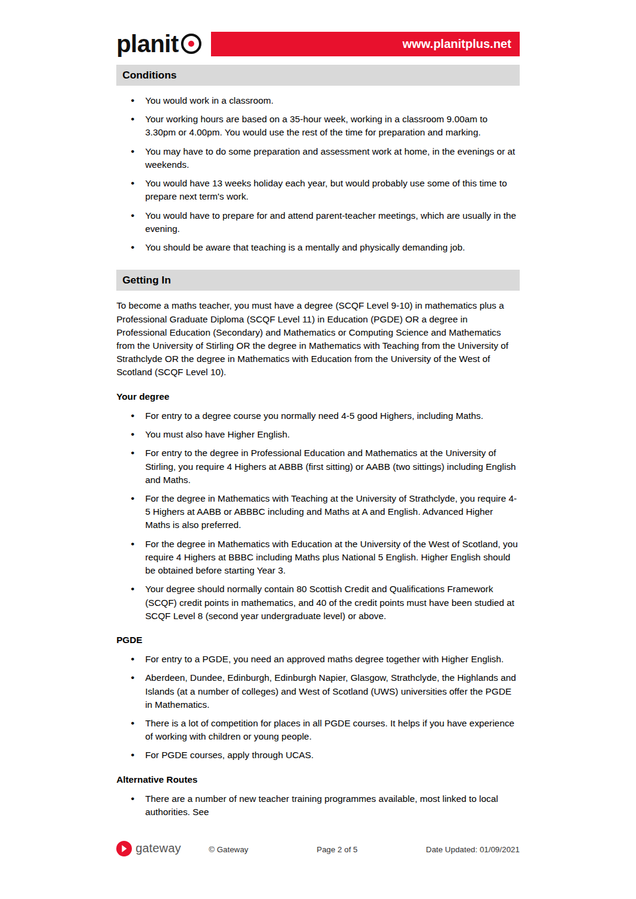planit
www.planitplus.net
Conditions
You would work in a classroom.
Your working hours are based on a 35-hour week, working in a classroom 9.00am to 3.30pm or 4.00pm. You would use the rest of the time for preparation and marking.
You may have to do some preparation and assessment work at home, in the evenings or at weekends.
You would have 13 weeks holiday each year, but would probably use some of this time to prepare next term's work.
You would have to prepare for and attend parent-teacher meetings, which are usually in the evening.
You should be aware that teaching is a mentally and physically demanding job.
Getting In
To become a maths teacher, you must have a degree (SCQF Level 9-10) in mathematics plus a Professional Graduate Diploma (SCQF Level 11) in Education (PGDE) OR a degree in Professional Education (Secondary) and Mathematics or Computing Science and Mathematics from the University of Stirling OR the degree in Mathematics with Teaching from the University of Strathclyde OR the degree in Mathematics with Education from the University of the West of Scotland (SCQF Level 10).
Your degree
For entry to a degree course you normally need 4-5 good Highers, including Maths.
You must also have Higher English.
For entry to the degree in Professional Education and Mathematics at the University of Stirling, you require 4 Highers at ABBB (first sitting) or AABB (two sittings) including English and Maths.
For the degree in Mathematics with Teaching at the University of Strathclyde, you require 4-5 Highers at AABB or ABBBC including and Maths at A and English. Advanced Higher Maths is also preferred.
For the degree in Mathematics with Education at the University of the West of Scotland, you require 4 Highers at BBBC including Maths plus National 5 English. Higher English should be obtained before starting Year 3.
Your degree should normally contain 80 Scottish Credit and Qualifications Framework (SCQF) credit points in mathematics, and 40 of the credit points must have been studied at SCQF Level 8 (second year undergraduate level) or above.
PGDE
For entry to a PGDE, you need an approved maths degree together with Higher English.
Aberdeen, Dundee, Edinburgh, Edinburgh Napier, Glasgow, Strathclyde, the Highlands and Islands (at a number of colleges) and West of Scotland (UWS) universities offer the PGDE in Mathematics.
There is a lot of competition for places in all PGDE courses. It helps if you have experience of working with children or young people.
For PGDE courses, apply through UCAS.
Alternative Routes
There are a number of new teacher training programmes available, most linked to local authorities. See
gateway
© Gateway
Page 2 of 5
Date Updated: 01/09/2021